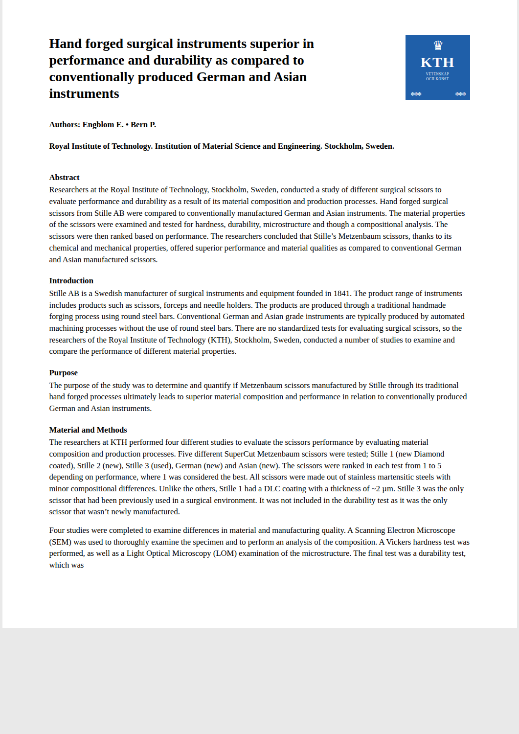Hand forged surgical instruments superior in performance and durability as compared to conventionally produced German and Asian instruments
♛
KTH
Vetenskap
och Konst
❄❄❄
❄❄❄
Authors: Engblom E. • Bern P.
Royal Institute of Technology. Institution of Material Science and Engineering. Stockholm, Sweden.
Abstract
Researchers at the Royal Institute of Technology, Stockholm, Sweden, conducted a study of different surgical scissors to evaluate performance and durability as a result of its material composition and production processes. Hand forged surgical scissors from Stille AB were compared to conventionally manufactured German and Asian instruments. The material properties of the scissors were examined and tested for hardness, durability, microstructure and though a compositional analysis. The scissors were then ranked based on performance. The researchers concluded that Stille’s Metzenbaum scissors, thanks to its chemical and mechanical properties, offered superior performance and material qualities as compared to conventional German and Asian manufactured scissors.
Introduction
Stille AB is a Swedish manufacturer of surgical instruments and equipment founded in 1841. The product range of instruments includes products such as scissors, forceps and needle holders. The products are produced through a traditional handmade forging process using round steel bars. Conventional German and Asian grade instruments are typically produced by automated machining processes without the use of round steel bars. There are no standardized tests for evaluating surgical scissors, so the researchers of the Royal Institute of Technology (KTH), Stockholm, Sweden, conducted a number of studies to examine and compare the performance of different material properties.
Purpose
The purpose of the study was to determine and quantify if Metzenbaum scissors manufactured by Stille through its traditional hand forged processes ultimately leads to superior material composition and performance in relation to conventionally produced German and Asian instruments.
Material and Methods
The researchers at KTH performed four different studies to evaluate the scissors performance by evaluating material composition and production processes. Five different SuperCut Metzenbaum scissors were tested; Stille 1 (new Diamond coated), Stille 2 (new), Stille 3 (used), German (new) and Asian (new). The scissors were ranked in each test from 1 to 5 depending on performance, where 1 was considered the best. All scissors were made out of stainless martensitic steels with minor compositional differences. Unlike the others, Stille 1 had a DLC coating with a thickness of ~2 µm. Stille 3 was the only scissor that had been previously used in a surgical environment. It was not included in the durability test as it was the only scissor that wasn’t newly manufactured.
Four studies were completed to examine differences in material and manufacturing quality. A Scanning Electron Microscope (SEM) was used to thoroughly examine the specimen and to perform an analysis of the composition. A Vickers hardness test was performed, as well as a Light Optical Microscopy (LOM) examination of the microstructure. The final test was a durability test, which was